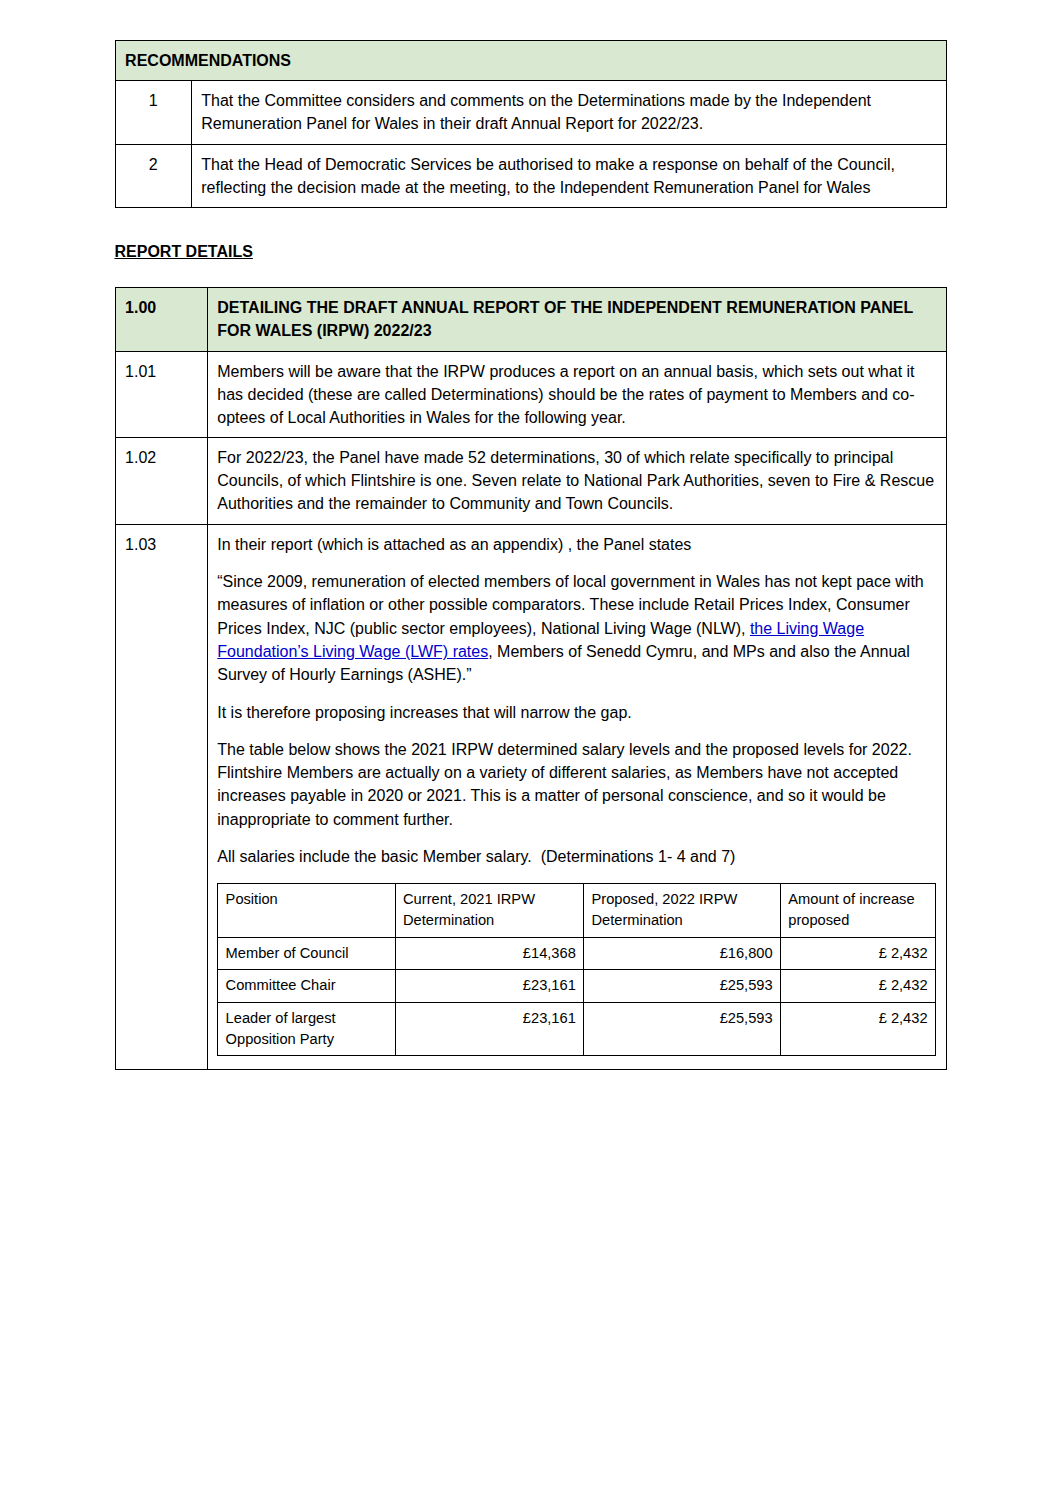| RECOMMENDATIONS |
| --- |
| 1 | That the Committee considers and comments on the Determinations made by the Independent Remuneration Panel for Wales in their draft Annual Report for 2022/23. |
| 2 | That the Head of Democratic Services be authorised to make a response on behalf of the Council, reflecting the decision made at the meeting, to the Independent Remuneration Panel for Wales |
REPORT DETAILS
| 1.00 | DETAILING THE DRAFT ANNUAL REPORT OF THE INDEPENDENT REMUNERATION PANEL FOR WALES (IRPW) 2022/23 |
| 1.01 | Members will be aware that the IRPW produces a report on an annual basis, which sets out what it has decided (these are called Determinations) should be the rates of payment to Members and co-optees of Local Authorities in Wales for the following year. |
| 1.02 | For 2022/23, the Panel have made 52 determinations, 30 of which relate specifically to principal Councils, of which Flintshire is one. Seven relate to National Park Authorities, seven to Fire & Rescue Authorities and the remainder to Community and Town Councils. |
| 1.03 | In their report (which is attached as an appendix) , the Panel states “Since 2009, remuneration of elected members of local government in Wales has not kept pace with measures of inflation or other possible comparators. These include Retail Prices Index, Consumer Prices Index, NJC (public sector employees), National Living Wage (NLW), the Living Wage Foundation’s Living Wage (LWF) rates , Members of Senedd Cymru, and MPs and also the Annual Survey of Hourly Earnings (ASHE).” It is therefore proposing increases that will narrow the gap. The table below shows the 2021 IRPW determined salary levels and the proposed levels for 2022. Flintshire Members are actually on a variety of different salaries, as Members have not accepted increases payable in 2020 or 2021. This is a matter of personal conscience, and so it would be inappropriate to comment further. All salaries include the basic Member salary. (Determinations 1- 4 and 7) / Position / Current, 2021 IRPW Determination / Proposed, 2022 IRPW Determination / Amount of increase proposed / / Member of Council / £14,368 / £16,800 / £ 2,432 / / Committee Chair / £23,161 / £25,593 / £ 2,432 / / Leader of largest Opposition Party / £23,161 / £25,593 / £ 2,432 / |